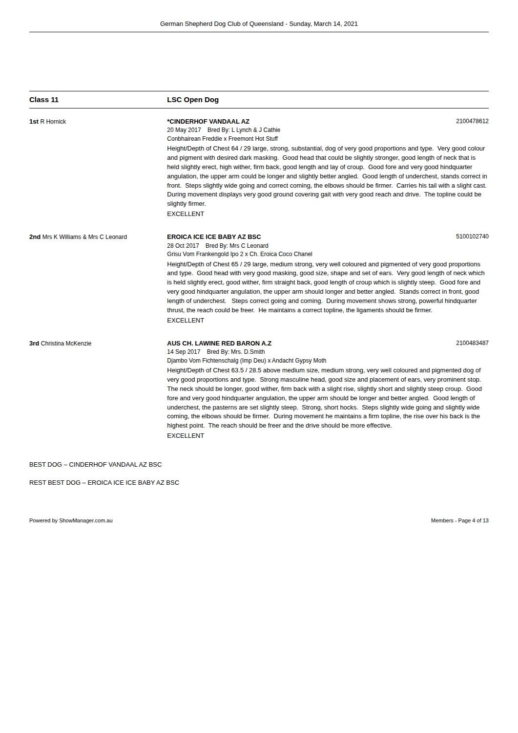German Shepherd Dog Club of Queensland - Sunday, March 14, 2021
Class 11
LSC Open Dog
1st R Hornick
2100478612
*CINDERHOF VANDAAL AZ
20 May 2017 Bred By: L Lynch & J Cathie
Conbhairean Freddie x Freemont Hot Stuff
Height/Depth of Chest 64 / 29 large, strong, substantial, dog of very good proportions and type. Very good colour and pigment with desired dark masking. Good head that could be slightly stronger, good length of neck that is held slightly erect, high wither, firm back, good length and lay of croup. Good fore and very good hindquarter angulation, the upper arm could be longer and slightly better angled. Good length of underchest, stands correct in front. Steps slightly wide going and correct coming, the elbows should be firmer. Carries his tail with a slight cast. During movement displays very good ground covering gait with very good reach and drive. The topline could be slightly firmer.
EXCELLENT
2nd Mrs K Williams & Mrs C Leonard
5100102740
EROICA ICE ICE BABY AZ BSC
28 Oct 2017 Bred By: Mrs C Leonard
Grisu Vom Frankengold Ipo 2 x Ch. Eroica Coco Chanel
Height/Depth of Chest 65 / 29 large, medium strong, very well coloured and pigmented of very good proportions and type. Good head with very good masking, good size, shape and set of ears. Very good length of neck which is held slightly erect, good wither, firm straight back, good length of croup which is slightly steep. Good fore and very good hindquarter angulation, the upper arm should longer and better angled. Stands correct in front, good length of underchest. Steps correct going and coming. During movement shows strong, powerful hindquarter thrust, the reach could be freer. He maintains a correct topline, the ligaments should be firmer.
EXCELLENT
3rd Christina McKenzie
2100483487
AUS CH. LAWINE RED BARON A.Z
14 Sep 2017 Bred By: Mrs. D.Smith
Djambo Vom Fichtenschalg (Imp Deu) x Andacht Gypsy Moth
Height/Depth of Chest 63.5 / 28.5 above medium size, medium strong, very well coloured and pigmented dog of very good proportions and type. Strong masculine head, good size and placement of ears, very prominent stop. The neck should be longer, good wither, firm back with a slight rise, slightly short and slightly steep croup. Good fore and very good hindquarter angulation, the upper arm should be longer and better angled. Good length of underchest, the pasterns are set slightly steep. Strong, short hocks. Steps slightly wide going and slightly wide coming, the elbows should be firmer. During movement he maintains a firm topline, the rise over his back is the highest point. The reach should be freer and the drive should be more effective.
EXCELLENT
BEST DOG – CINDERHOF VANDAAL AZ BSC
REST BEST DOG – EROICA ICE ICE BABY AZ BSC
Powered by ShowManager.com.au
Members - Page 4 of 13